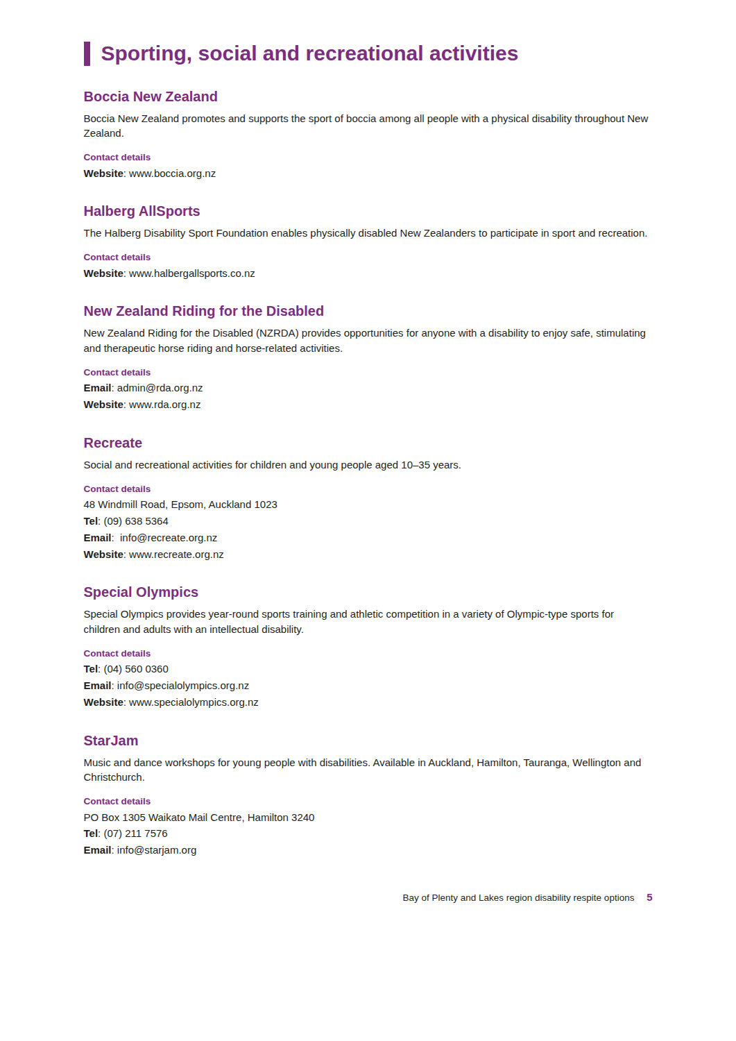Sporting, social and recreational activities
Boccia New Zealand
Boccia New Zealand promotes and supports the sport of boccia among all people with a physical disability throughout New Zealand.
Contact details
Website: www.boccia.org.nz
Halberg AllSports
The Halberg Disability Sport Foundation enables physically disabled New Zealanders to participate in sport and recreation.
Contact details
Website: www.halbergallsports.co.nz
New Zealand Riding for the Disabled
New Zealand Riding for the Disabled (NZRDA) provides opportunities for anyone with a disability to enjoy safe, stimulating and therapeutic horse riding and horse-related activities.
Contact details
Email: admin@rda.org.nz
Website: www.rda.org.nz
Recreate
Social and recreational activities for children and young people aged 10–35 years.
Contact details
48 Windmill Road, Epsom, Auckland 1023
Tel: (09) 638 5364
Email: info@recreate.org.nz
Website: www.recreate.org.nz
Special Olympics
Special Olympics provides year-round sports training and athletic competition in a variety of Olympic-type sports for children and adults with an intellectual disability.
Contact details
Tel: (04) 560 0360
Email: info@specialolympics.org.nz
Website: www.specialolympics.org.nz
StarJam
Music and dance workshops for young people with disabilities. Available in Auckland, Hamilton, Tauranga, Wellington and Christchurch.
Contact details
PO Box 1305 Waikato Mail Centre, Hamilton 3240
Tel: (07) 211 7576
Email: info@starjam.org
Bay of Plenty and Lakes region disability respite options 5